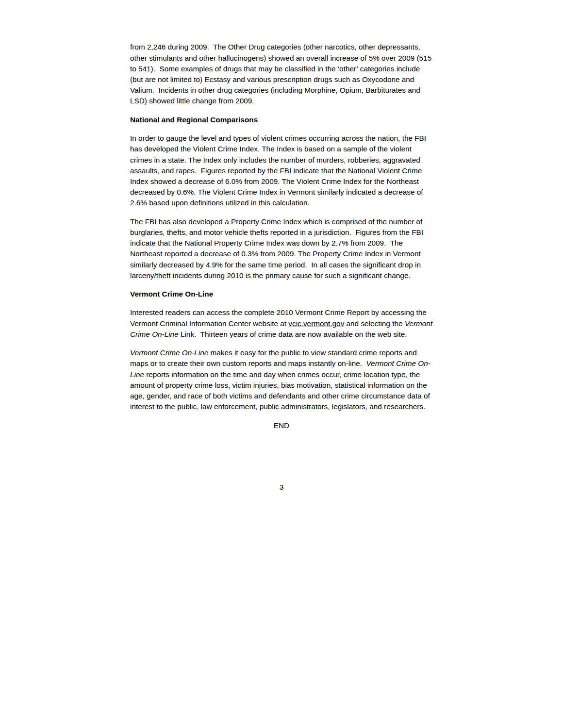from 2,246 during 2009. The Other Drug categories (other narcotics, other depressants, other stimulants and other hallucinogens) showed an overall increase of 5% over 2009 (515 to 541). Some examples of drugs that may be classified in the ‘other’ categories include (but are not limited to) Ecstasy and various prescription drugs such as Oxycodone and Valium. Incidents in other drug categories (including Morphine, Opium, Barbiturates and LSD) showed little change from 2009.
National and Regional Comparisons
In order to gauge the level and types of violent crimes occurring across the nation, the FBI has developed the Violent Crime Index. The Index is based on a sample of the violent crimes in a state. The Index only includes the number of murders, robberies, aggravated assaults, and rapes. Figures reported by the FBI indicate that the National Violent Crime Index showed a decrease of 6.0% from 2009. The Violent Crime Index for the Northeast decreased by 0.6%. The Violent Crime Index in Vermont similarly indicated a decrease of 2.6% based upon definitions utilized in this calculation.
The FBI has also developed a Property Crime Index which is comprised of the number of burglaries, thefts, and motor vehicle thefts reported in a jurisdiction. Figures from the FBI indicate that the National Property Crime Index was down by 2.7% from 2009. The Northeast reported a decrease of 0.3% from 2009. The Property Crime Index in Vermont similarly decreased by 4.9% for the same time period. In all cases the significant drop in larceny/theft incidents during 2010 is the primary cause for such a significant change.
Vermont Crime On-Line
Interested readers can access the complete 2010 Vermont Crime Report by accessing the Vermont Criminal Information Center website at vcic.vermont.gov and selecting the Vermont Crime On-Line Link. Thirteen years of crime data are now available on the web site.
Vermont Crime On-Line makes it easy for the public to view standard crime reports and maps or to create their own custom reports and maps instantly on-line. Vermont Crime On-Line reports information on the time and day when crimes occur, crime location type, the amount of property crime loss, victim injuries, bias motivation, statistical information on the age, gender, and race of both victims and defendants and other crime circumstance data of interest to the public, law enforcement, public administrators, legislators, and researchers.
END
3